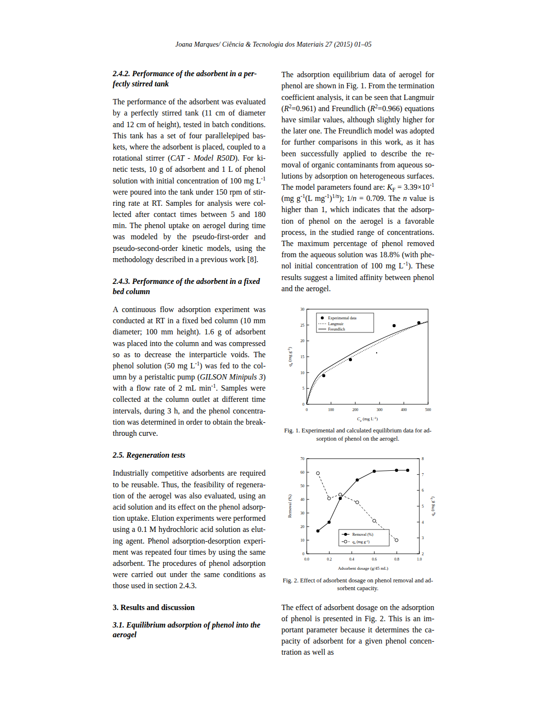Joana Marques/ Ciência & Tecnologia dos Materiais 27 (2015) 01–05
2.4.2. Performance of the adsorbent in a perfectly stirred tank
The performance of the adsorbent was evaluated by a perfectly stirred tank (11 cm of diameter and 12 cm of height), tested in batch conditions. This tank has a set of four parallelepiped baskets, where the adsorbent is placed, coupled to a rotational stirrer (CAT - Model R50D). For kinetic tests, 10 g of adsorbent and 1 L of phenol solution with initial concentration of 100 mg L-1 were poured into the tank under 150 rpm of stirring rate at RT. Samples for analysis were collected after contact times between 5 and 180 min. The phenol uptake on aerogel during time was modeled by the pseudo-first-order and pseudo-second-order kinetic models, using the methodology described in a previous work [8].
2.4.3. Performance of the adsorbent in a fixed bed column
A continuous flow adsorption experiment was conducted at RT in a fixed bed column (10 mm diameter; 100 mm height). 1.6 g of adsorbent was placed into the column and was compressed so as to decrease the interparticle voids. The phenol solution (50 mg L-1) was fed to the column by a peristaltic pump (GILSON Minipuls 3) with a flow rate of 2 mL min-1. Samples were collected at the column outlet at different time intervals, during 3 h, and the phenol concentration was determined in order to obtain the breakthrough curve.
2.5. Regeneration tests
Industrially competitive adsorbents are required to be reusable. Thus, the feasibility of regeneration of the aerogel was also evaluated, using an acid solution and its effect on the phenol adsorption uptake. Elution experiments were performed using a 0.1 M hydrochloric acid solution as eluting agent. Phenol adsorption-desorption experiment was repeated four times by using the same adsorbent. The procedures of phenol adsorption were carried out under the same conditions as those used in section 2.4.3.
3. Results and discussion
3.1. Equilibrium adsorption of phenol into the aerogel
The adsorption equilibrium data of aerogel for phenol are shown in Fig. 1. From the termination coefficient analysis, it can be seen that Langmuir (R2=0.961) and Freundlich (R2=0.966) equations have similar values, although slightly higher for the later one. The Freundlich model was adopted for further comparisons in this work, as it has been successfully applied to describe the removal of organic contaminants from aqueous solutions by adsorption on heterogeneous surfaces. The model parameters found are: KF = 3.39×10-1 (mg g-1(L mg-1)1/n); 1/n = 0.709. The n value is higher than 1, which indicates that the adsorption of phenol on the aerogel is a favorable process, in the studied range of concentrations. The maximum percentage of phenol removed from the aqueous solution was 18.8% (with phenol initial concentration of 100 mg L-1). These results suggest a limited affinity between phenol and the aerogel.
0 5 10 15 20 25 30 0 100 200 300 400 500 Ce (mg L-1) qe (mg g-1) Experimental data Langmuir Freundlich
Fig. 1. Experimental and calculated equilibrium data for adsorption of phenol on the aerogel.
0 10 20 30 40 50 60 70 2 3 4 5 6 7 8 0.0 0.2 0.4 0.6 0.8 1.0 Adsorbent dosage (g/45 mL) Removal (%) qe (mg g-1) Removal (%) qe (mg g-1)
Fig. 2. Effect of adsorbent dosage on phenol removal and adsorbent capacity.
The effect of adsorbent dosage on the adsorption of phenol is presented in Fig. 2. This is an important parameter because it determines the capacity of adsorbent for a given phenol concentration as well as